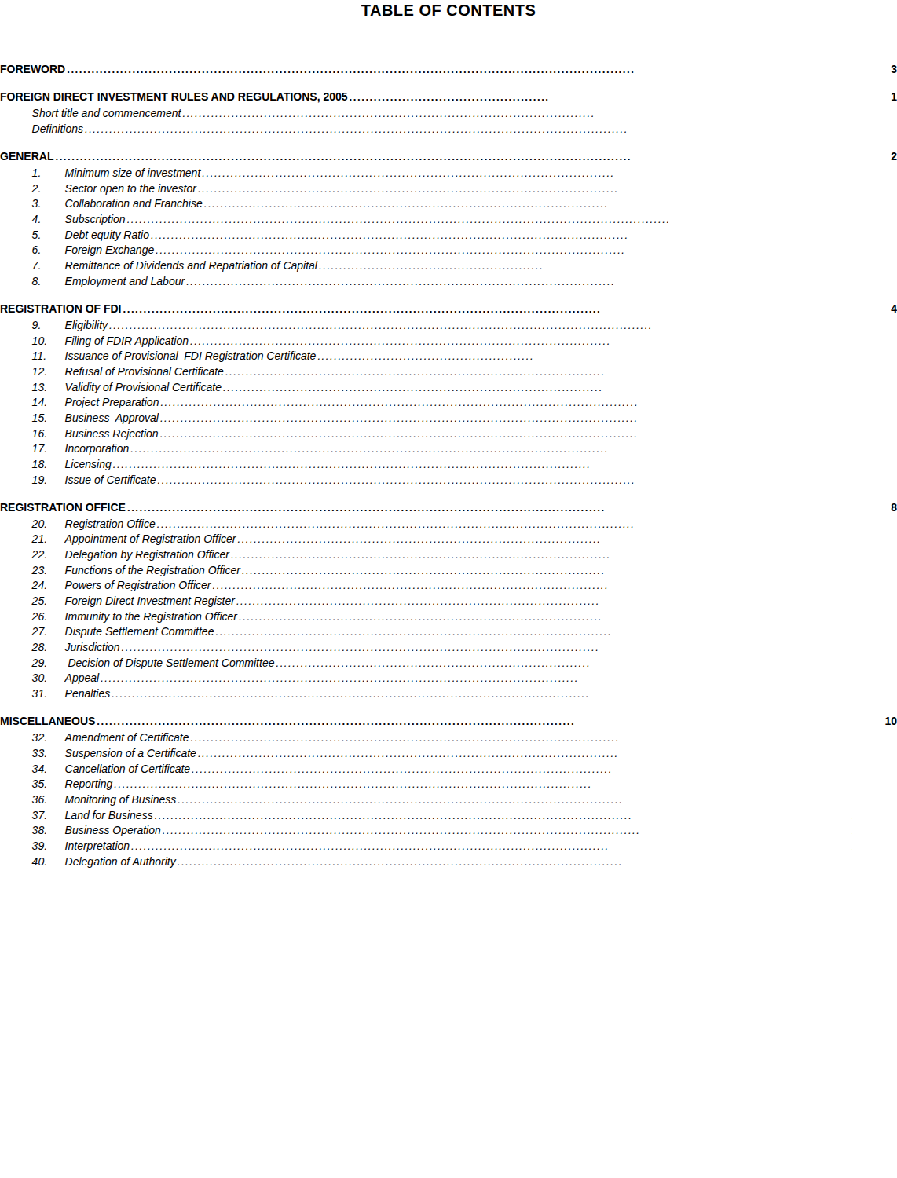TABLE OF CONTENTS
Foreword ........................................................................................................................................... 3
Foreign Direct Investment Rules and Regulations, 2005 ................................................. 1
Short title and commencement ..................................................................................................... 1
Definitions ..................................................................................................................................... 1
General ............................................................................................................................................. 2
1. Minimum size of investment ..................................................................................................... 2
2. Sector open to the investor ....................................................................................................... 2
3. Collaboration and Franchise ................................................................................................... 2
4. Subscription ..................................................................................................................................... 2
5. Debt equity Ratio ..................................................................................................................... 3
6. Foreign Exchange ................................................................................................................... 3
7. Remittance of Dividends and Repatriation of Capital ....................................................... 3
8. Employment and Labour ......................................................................................................... 4
Registration of FDI ..................................................................................................................... 4
9. Eligibility ..................................................................................................................................... 4
10. Filing of FDIR Application ....................................................................................................... 4
11. Issuance of Provisional FDI Registration Certificate ..................................................... 5
12. Refusal of Provisional Certificate ............................................................................................. 5
13. Validity of Provisional Certificate ............................................................................................. 5
14. Project Preparation ..................................................................................................................... 6
15. Business Approval ..................................................................................................................... 6
16. Business Rejection ..................................................................................................................... 7
17. Incorporation ..................................................................................................................... 7
18. Licensing ..................................................................................................................... 7
19. Issue of Certificate ..................................................................................................................... 7
Registration Office ..................................................................................................................... 8
20. Registration Office ..................................................................................................................... 8
21. Appointment of Registration Officer ......................................................................................... 8
22. Delegation by Registration Officer ............................................................................................. 8
23. Functions of the Registration Officer ......................................................................................... 8
24. Powers of Registration Officer ................................................................................................. 8
25. Foreign Direct Investment Register ......................................................................................... 9
26. Immunity to the Registration Officer ......................................................................................... 9
27. Dispute Settlement Committee ................................................................................................. 9
28. Jurisdiction ..................................................................................................................... 9
29. Decision of Dispute Settlement Committee ............................................................................. 10
30. Appeal ..................................................................................................................... 10
31. Penalties ..................................................................................................................... 10
Miscellaneous ..................................................................................................................... 10
32. Amendment of Certificate ......................................................................................................... 11
33. Suspension of a Certificate ....................................................................................................... 11
34. Cancellation of Certificate ....................................................................................................... 11
35. Reporting ..................................................................................................................... 12
36. Monitoring of Business ............................................................................................................. 12
37. Land for Business ..................................................................................................................... 12
38. Business Operation ..................................................................................................................... 12
39. Interpretation ..................................................................................................................... 13
40. Delegation of Authority ............................................................................................................. 13